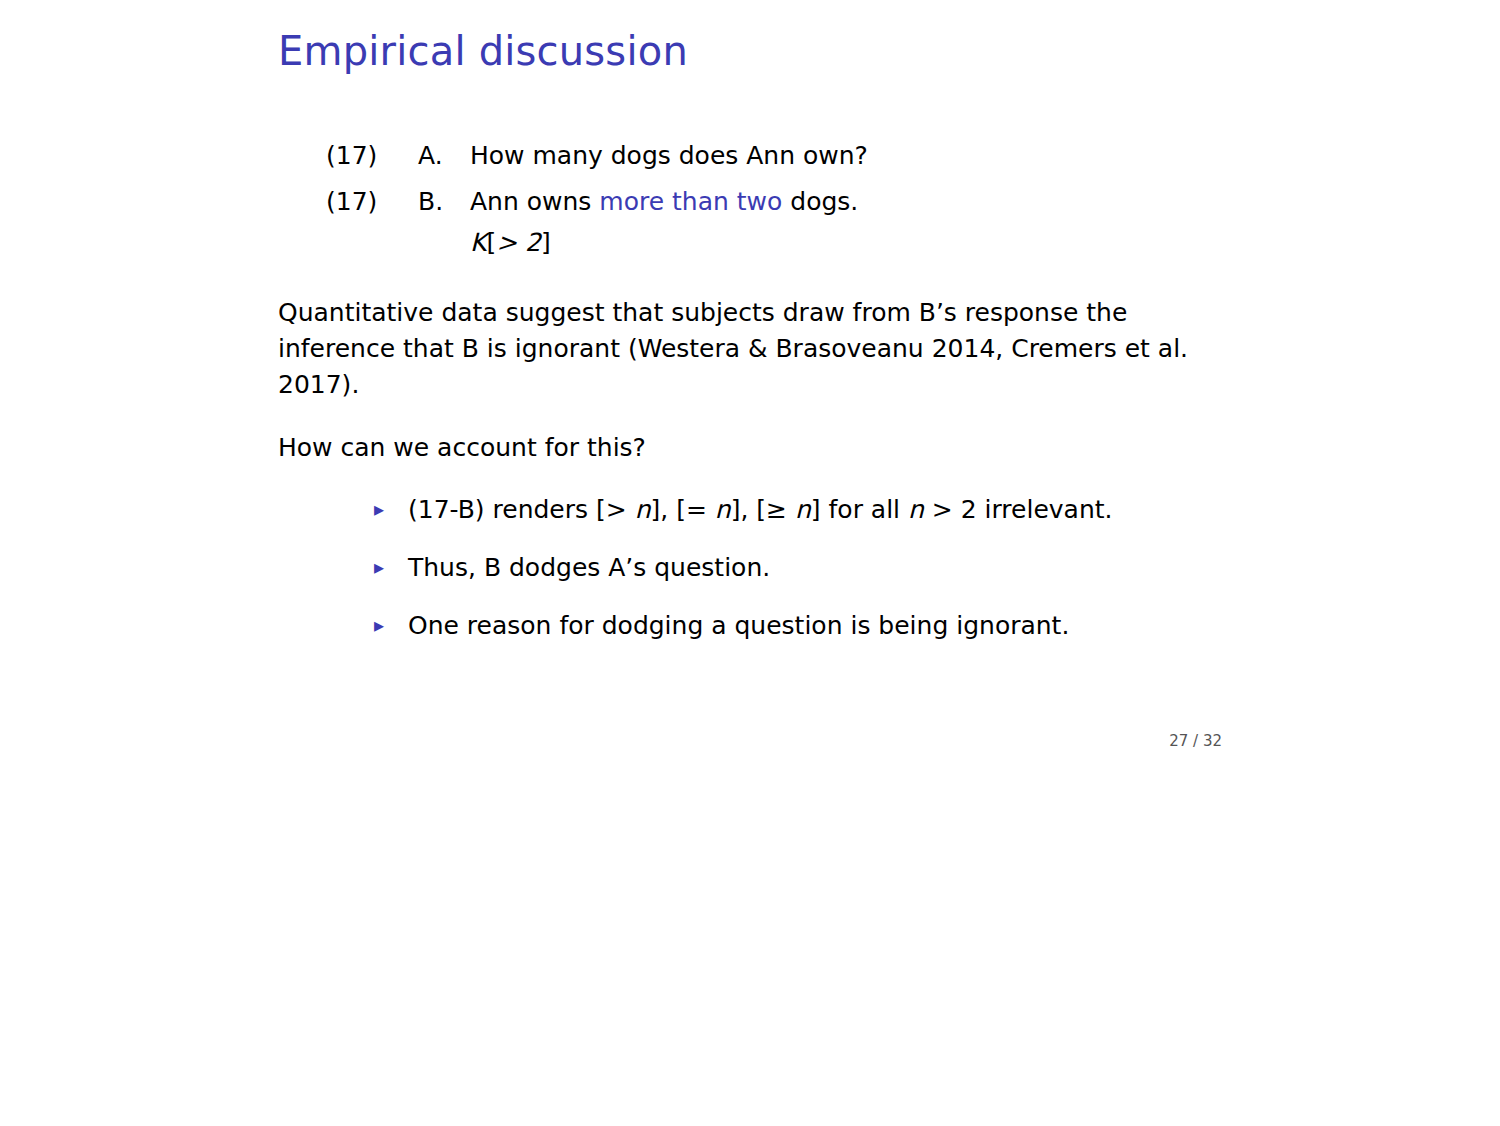Empirical discussion
(17)
A.
How many dogs does Ann own?
(17)
B.
Ann owns more than two dogs.
K[> 2]
Quantitative data suggest that subjects draw from B’s response the inference that B is ignorant (Westera & Brasoveanu 2014, Cremers et al. 2017).
How can we account for this?
(17-B) renders [> n], [= n], [≥ n] for all n > 2 irrelevant.
Thus, B dodges A’s question.
One reason for dodging a question is being ignorant.
27 / 32